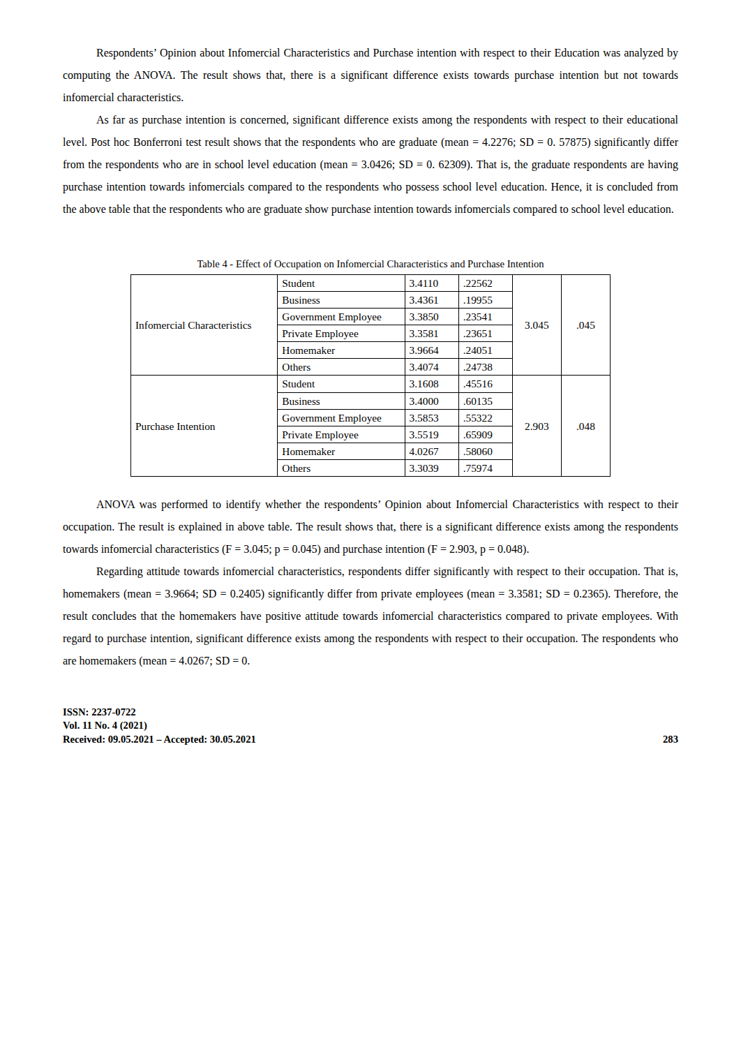Respondents’ Opinion about Infomercial Characteristics and Purchase intention with respect to their Education was analyzed by computing the ANOVA. The result shows that, there is a significant difference exists towards purchase intention but not towards infomercial characteristics.
As far as purchase intention is concerned, significant difference exists among the respondents with respect to their educational level. Post hoc Bonferroni test result shows that the respondents who are graduate (mean = 4.2276; SD = 0. 57875) significantly differ from the respondents who are in school level education (mean = 3.0426; SD = 0. 62309). That is, the graduate respondents are having purchase intention towards infomercials compared to the respondents who possess school level education. Hence, it is concluded from the above table that the respondents who are graduate show purchase intention towards infomercials compared to school level education.
Table 4 - Effect of Occupation on Infomercial Characteristics and Purchase Intention
| Infomercial Characteristics | Student | 3.4110 | .22562 | 3.045 | .045 |
| Business | 3.4361 | .19955 |
| Government Employee | 3.3850 | .23541 |
| Private Employee | 3.3581 | .23651 |
| Homemaker | 3.9664 | .24051 |
| Others | 3.4074 | .24738 |
| Purchase Intention | Student | 3.1608 | .45516 | 2.903 | .048 |
| Business | 3.4000 | .60135 |
| Government Employee | 3.5853 | .55322 |
| Private Employee | 3.5519 | .65909 |
| Homemaker | 4.0267 | .58060 |
| Others | 3.3039 | .75974 |
ANOVA was performed to identify whether the respondents’ Opinion about Infomercial Characteristics with respect to their occupation. The result is explained in above table. The result shows that, there is a significant difference exists among the respondents towards infomercial characteristics (F = 3.045; p = 0.045) and purchase intention (F = 2.903, p = 0.048).
Regarding attitude towards infomercial characteristics, respondents differ significantly with respect to their occupation. That is, homemakers (mean = 3.9664; SD = 0.2405) significantly differ from private employees (mean = 3.3581; SD = 0.2365). Therefore, the result concludes that the homemakers have positive attitude towards infomercial characteristics compared to private employees. With regard to purchase intention, significant difference exists among the respondents with respect to their occupation. The respondents who are homemakers (mean = 4.0267; SD = 0.
ISSN: 2237-0722
Vol. 11 No. 4 (2021)
Received: 09.05.2021 – Accepted: 30.05.2021
283